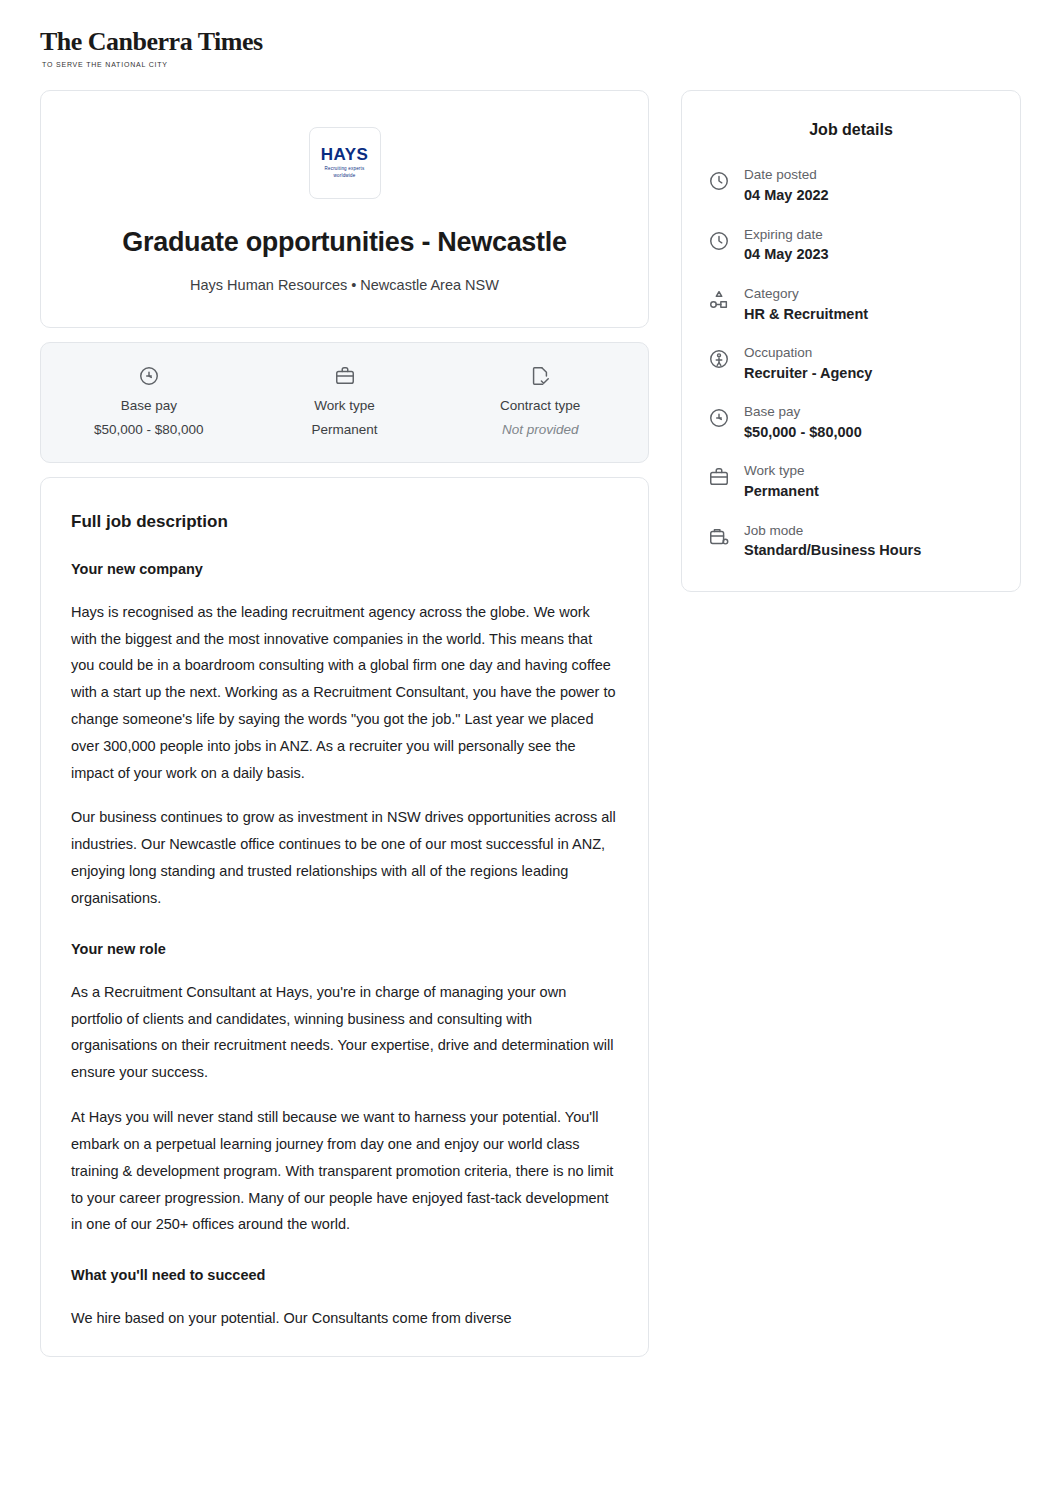The Canberra Times
To serve the national city
HAYS
Recruiting experts
worldwide
Graduate opportunities - Newcastle
Hays Human Resources • Newcastle Area NSW
Base pay
$50,000 - $80,000
Work type
Permanent
Contract type
Not provided
Full job description
Your new company
Hays is recognised as the leading recruitment agency across the globe. We work with the biggest and the most innovative companies in the world. This means that you could be in a boardroom consulting with a global firm one day and having coffee with a start up the next. Working as a Recruitment Consultant, you have the power to change someone's life by saying the words "you got the job." Last year we placed over 300,000 people into jobs in ANZ. As a recruiter you will personally see the impact of your work on a daily basis.
Our business continues to grow as investment in NSW drives opportunities across all industries. Our Newcastle office continues to be one of our most successful in ANZ, enjoying long standing and trusted relationships with all of the regions leading organisations.
Your new role
As a Recruitment Consultant at Hays, you're in charge of managing your own portfolio of clients and candidates, winning business and consulting with organisations on their recruitment needs. Your expertise, drive and determination will ensure your success.
At Hays you will never stand still because we want to harness your potential. You'll embark on a perpetual learning journey from day one and enjoy our world class training & development program. With transparent promotion criteria, there is no limit to your career progression. Many of our people have enjoyed fast-tack development in one of our 250+ offices around the world.
What you'll need to succeed
We hire based on your potential. Our Consultants come from diverse
Job details
Date posted
04 May 2022
Expiring date
04 May 2023
Category
HR & Recruitment
Occupation
Recruiter - Agency
Base pay
$50,000 - $80,000
Work type
Permanent
Job mode
Standard/Business Hours